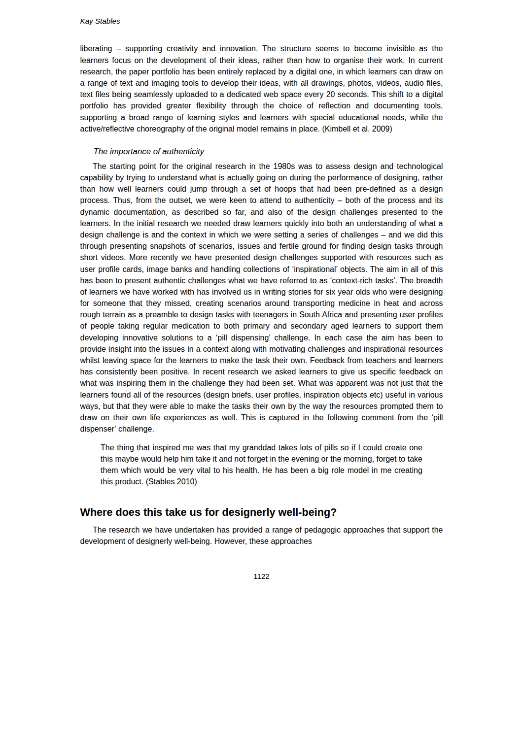Kay Stables
liberating – supporting creativity and innovation. The structure seems to become invisible as the learners focus on the development of their ideas, rather than how to organise their work. In current research, the paper portfolio has been entirely replaced by a digital one, in which learners can draw on a range of text and imaging tools to develop their ideas, with all drawings, photos, videos, audio files, text files being seamlessly uploaded to a dedicated web space every 20 seconds. This shift to a digital portfolio has provided greater flexibility through the choice of reflection and documenting tools, supporting a broad range of learning styles and learners with special educational needs, while the active/reflective choreography of the original model remains in place. (Kimbell et al. 2009)
The importance of authenticity
The starting point for the original research in the 1980s was to assess design and technological capability by trying to understand what is actually going on during the performance of designing, rather than how well learners could jump through a set of hoops that had been pre-defined as a design process. Thus, from the outset, we were keen to attend to authenticity – both of the process and its dynamic documentation, as described so far, and also of the design challenges presented to the learners. In the initial research we needed draw learners quickly into both an understanding of what a design challenge is and the context in which we were setting a series of challenges – and we did this through presenting snapshots of scenarios, issues and fertile ground for finding design tasks through short videos. More recently we have presented design challenges supported with resources such as user profile cards, image banks and handling collections of ‘inspirational’ objects. The aim in all of this has been to present authentic challenges what we have referred to as ‘context-rich tasks’. The breadth of learners we have worked with has involved us in writing stories for six year olds who were designing for someone that they missed, creating scenarios around transporting medicine in heat and across rough terrain as a preamble to design tasks with teenagers in South Africa and presenting user profiles of people taking regular medication to both primary and secondary aged learners to support them developing innovative solutions to a ‘pill dispensing’ challenge. In each case the aim has been to provide insight into the issues in a context along with motivating challenges and inspirational resources whilst leaving space for the learners to make the task their own. Feedback from teachers and learners has consistently been positive. In recent research we asked learners to give us specific feedback on what was inspiring them in the challenge they had been set. What was apparent was not just that the learners found all of the resources (design briefs, user profiles, inspiration objects etc) useful in various ways, but that they were able to make the tasks their own by the way the resources prompted them to draw on their own life experiences as well. This is captured in the following comment from the ‘pill dispenser’ challenge.
The thing that inspired me was that my granddad takes lots of pills so if I could create one this maybe would help him take it and not forget in the evening or the morning, forget to take them which would be very vital to his health. He has been a big role model in me creating this product. (Stables 2010)
Where does this take us for designerly well-being?
The research we have undertaken has provided a range of pedagogic approaches that support the development of designerly well-being. However, these approaches
1122